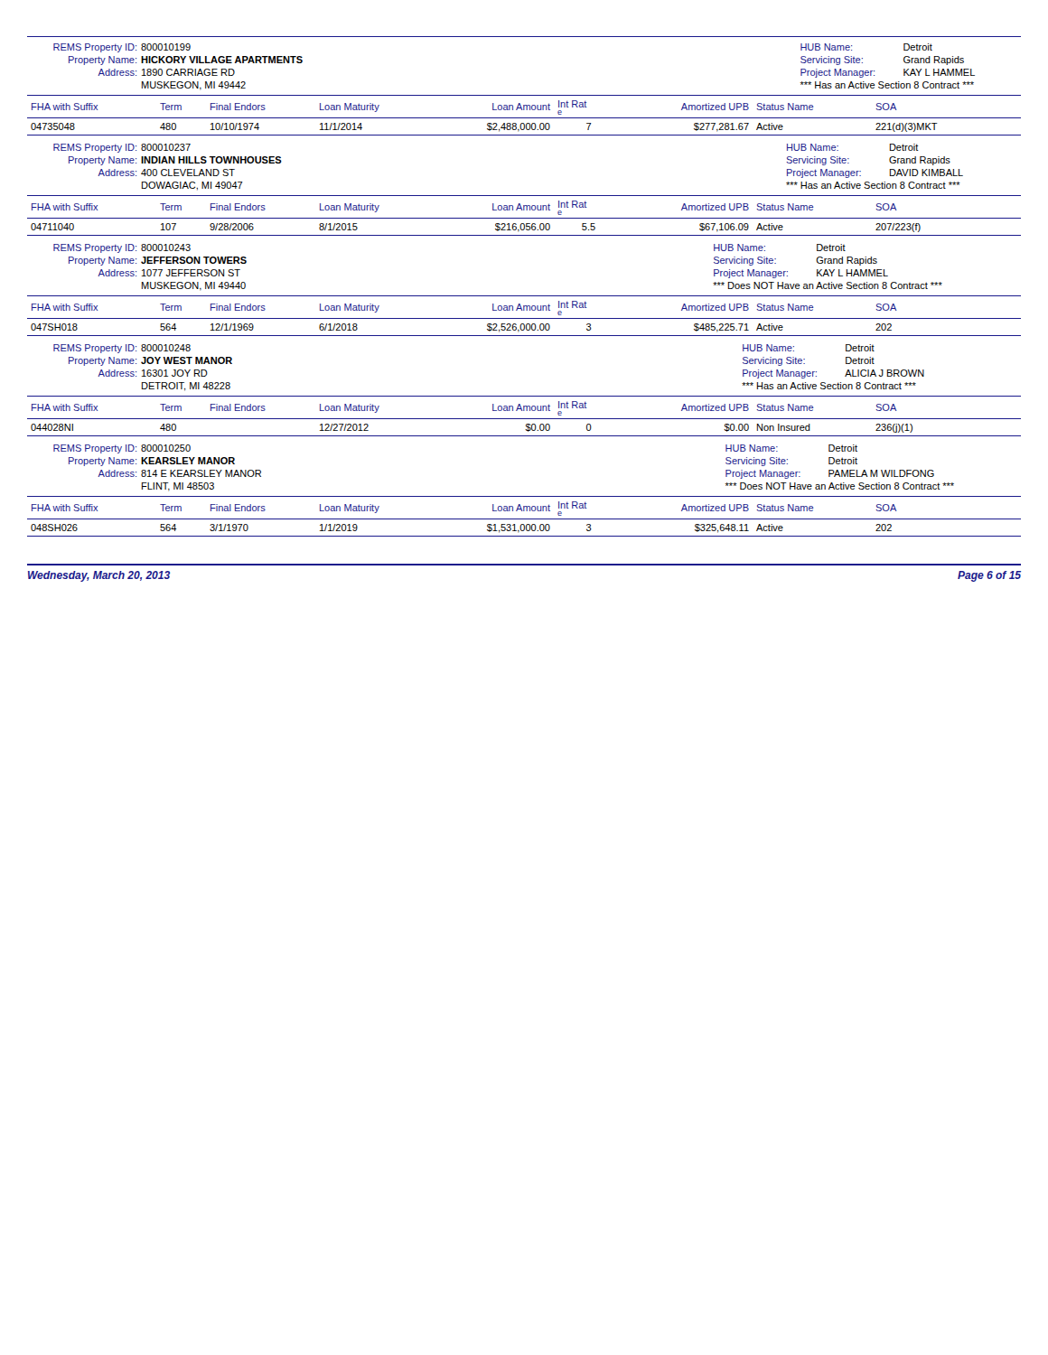| REMS Property ID: | 800010199 | | HUB Name: | Detroit |
| Property Name: | HICKORY VILLAGE APARTMENTS | | Servicing Site: | Grand Rapids |
| Address: | 1890 CARRIAGE RD | | Project Manager: | KAY L HAMMEL |
| | MUSKEGON, MI 49442 | | *** Has an Active Section 8 Contract *** |
| FHA with Suffix | Term | Final Endors | Loan Maturity | Loan Amount | Int Rat e | Amortized UPB | Status Name | SOA |
| --- | --- | --- | --- | --- | --- | --- | --- | --- |
| 04735048 | 480 | 10/10/1974 | 11/1/2014 | $2,488,000.00 | 7 | $277,281.67 | Active | 221(d)(3)MKT |
| REMS Property ID: | 800010237 | | HUB Name: | Detroit |
| Property Name: | INDIAN HILLS TOWNHOUSES | | Servicing Site: | Grand Rapids |
| Address: | 400 CLEVELAND ST | | Project Manager: | DAVID KIMBALL |
| | DOWAGIAC, MI 49047 | | *** Has an Active Section 8 Contract *** |
| FHA with Suffix | Term | Final Endors | Loan Maturity | Loan Amount | Int Rat e | Amortized UPB | Status Name | SOA |
| --- | --- | --- | --- | --- | --- | --- | --- | --- |
| 04711040 | 107 | 9/28/2006 | 8/1/2015 | $216,056.00 | 5.5 | $67,106.09 | Active | 207/223(f) |
| REMS Property ID: | 800010243 | | HUB Name: | Detroit |
| Property Name: | JEFFERSON TOWERS | | Servicing Site: | Grand Rapids |
| Address: | 1077 JEFFERSON ST | | Project Manager: | KAY L HAMMEL |
| | MUSKEGON, MI 49440 | | *** Does NOT Have an Active Section 8 Contract *** |
| FHA with Suffix | Term | Final Endors | Loan Maturity | Loan Amount | Int Rat e | Amortized UPB | Status Name | SOA |
| --- | --- | --- | --- | --- | --- | --- | --- | --- |
| 047SH018 | 564 | 12/1/1969 | 6/1/2018 | $2,526,000.00 | 3 | $485,225.71 | Active | 202 |
| REMS Property ID: | 800010248 | | HUB Name: | Detroit |
| Property Name: | JOY WEST MANOR | | Servicing Site: | Detroit |
| Address: | 16301 JOY RD | | Project Manager: | ALICIA J BROWN |
| | DETROIT, MI 48228 | | *** Has an Active Section 8 Contract *** |
| FHA with Suffix | Term | Final Endors | Loan Maturity | Loan Amount | Int Rat e | Amortized UPB | Status Name | SOA |
| --- | --- | --- | --- | --- | --- | --- | --- | --- |
| 044028NI | 480 | | 12/27/2012 | $0.00 | 0 | $0.00 | Non Insured | 236(j)(1) |
| REMS Property ID: | 800010250 | | HUB Name: | Detroit |
| Property Name: | KEARSLEY MANOR | | Servicing Site: | Detroit |
| Address: | 814 E KEARSLEY MANOR | | Project Manager: | PAMELA M WILDFONG |
| | FLINT, MI 48503 | | *** Does NOT Have an Active Section 8 Contract *** |
| FHA with Suffix | Term | Final Endors | Loan Maturity | Loan Amount | Int Rat e | Amortized UPB | Status Name | SOA |
| --- | --- | --- | --- | --- | --- | --- | --- | --- |
| 048SH026 | 564 | 3/1/1970 | 1/1/2019 | $1,531,000.00 | 3 | $325,648.11 | Active | 202 |
Wednesday, March 20, 2013 Page 6 of 15